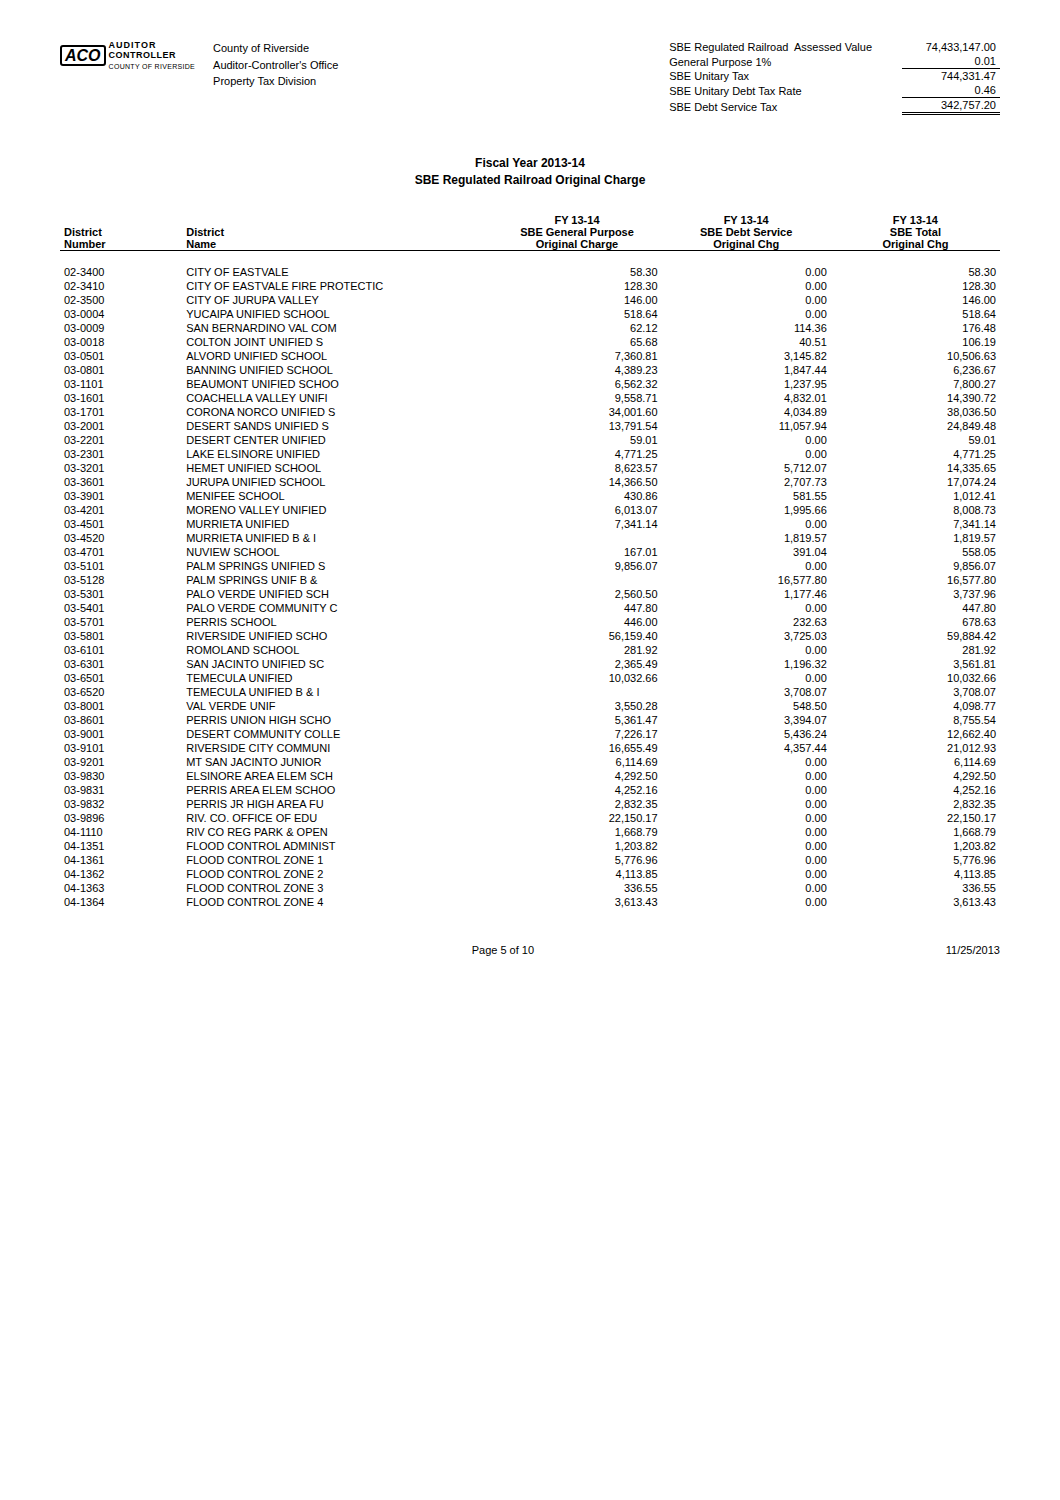ACO AUDITOR
CONTROLLER
COUNTY OF RIVERSIDE
County of Riverside
Auditor-Controller's Office
Property Tax Division
| SBE Regulated Railroad Assessed Value | 74,433,147.00 |
| General Purpose 1% | 0.01 |
| SBE Unitary Tax | 744,331.47 |
| SBE Unitary Debt Tax Rate | 0.46 |
| SBE Debt Service Tax | 342,757.20 |
Fiscal Year 2013-14
SBE Regulated Railroad Original Charge
| | | FY 13-14 | FY 13-14 | FY 13-14 |
| --- | --- | --- | --- | --- |
| District | District | SBE General Purpose | SBE Debt Service | SBE Total |
| Number | Name | Original Charge | Original Chg | Original Chg |
| 02-3400 | CITY OF EASTVALE | 58.30 | 0.00 | 58.30 |
| 02-3410 | CITY OF EASTVALE FIRE PROTECTIC | 128.30 | 0.00 | 128.30 |
| 02-3500 | CITY OF JURUPA VALLEY | 146.00 | 0.00 | 146.00 |
| 03-0004 | YUCAIPA UNIFIED SCHOOL | 518.64 | 0.00 | 518.64 |
| 03-0009 | SAN BERNARDINO VAL COM | 62.12 | 114.36 | 176.48 |
| 03-0018 | COLTON JOINT UNIFIED S | 65.68 | 40.51 | 106.19 |
| 03-0501 | ALVORD UNIFIED SCHOOL | 7,360.81 | 3,145.82 | 10,506.63 |
| 03-0801 | BANNING UNIFIED SCHOOL | 4,389.23 | 1,847.44 | 6,236.67 |
| 03-1101 | BEAUMONT UNIFIED SCHOO | 6,562.32 | 1,237.95 | 7,800.27 |
| 03-1601 | COACHELLA VALLEY UNIFI | 9,558.71 | 4,832.01 | 14,390.72 |
| 03-1701 | CORONA NORCO UNIFIED S | 34,001.60 | 4,034.89 | 38,036.50 |
| 03-2001 | DESERT SANDS UNIFIED S | 13,791.54 | 11,057.94 | 24,849.48 |
| 03-2201 | DESERT CENTER UNIFIED | 59.01 | 0.00 | 59.01 |
| 03-2301 | LAKE ELSINORE UNIFIED | 4,771.25 | 0.00 | 4,771.25 |
| 03-3201 | HEMET UNIFIED SCHOOL | 8,623.57 | 5,712.07 | 14,335.65 |
| 03-3601 | JURUPA UNIFIED SCHOOL | 14,366.50 | 2,707.73 | 17,074.24 |
| 03-3901 | MENIFEE SCHOOL | 430.86 | 581.55 | 1,012.41 |
| 03-4201 | MORENO VALLEY UNIFIED | 6,013.07 | 1,995.66 | 8,008.73 |
| 03-4501 | MURRIETA UNIFIED | 7,341.14 | 0.00 | 7,341.14 |
| 03-4520 | MURRIETA UNIFIED B & I | | 1,819.57 | 1,819.57 |
| 03-4701 | NUVIEW SCHOOL | 167.01 | 391.04 | 558.05 |
| 03-5101 | PALM SPRINGS UNIFIED S | 9,856.07 | 0.00 | 9,856.07 |
| 03-5128 | PALM SPRINGS UNIF B & | | 16,577.80 | 16,577.80 |
| 03-5301 | PALO VERDE UNIFIED SCH | 2,560.50 | 1,177.46 | 3,737.96 |
| 03-5401 | PALO VERDE COMMUNITY C | 447.80 | 0.00 | 447.80 |
| 03-5701 | PERRIS SCHOOL | 446.00 | 232.63 | 678.63 |
| 03-5801 | RIVERSIDE UNIFIED SCHO | 56,159.40 | 3,725.03 | 59,884.42 |
| 03-6101 | ROMOLAND SCHOOL | 281.92 | 0.00 | 281.92 |
| 03-6301 | SAN JACINTO UNIFIED SC | 2,365.49 | 1,196.32 | 3,561.81 |
| 03-6501 | TEMECULA UNIFIED | 10,032.66 | 0.00 | 10,032.66 |
| 03-6520 | TEMECULA UNIFIED B & I | | 3,708.07 | 3,708.07 |
| 03-8001 | VAL VERDE UNIF | 3,550.28 | 548.50 | 4,098.77 |
| 03-8601 | PERRIS UNION HIGH SCHO | 5,361.47 | 3,394.07 | 8,755.54 |
| 03-9001 | DESERT COMMUNITY COLLE | 7,226.17 | 5,436.24 | 12,662.40 |
| 03-9101 | RIVERSIDE CITY COMMUNI | 16,655.49 | 4,357.44 | 21,012.93 |
| 03-9201 | MT SAN JACINTO JUNIOR | 6,114.69 | 0.00 | 6,114.69 |
| 03-9830 | ELSINORE AREA ELEM SCH | 4,292.50 | 0.00 | 4,292.50 |
| 03-9831 | PERRIS AREA ELEM SCHOO | 4,252.16 | 0.00 | 4,252.16 |
| 03-9832 | PERRIS JR HIGH AREA FU | 2,832.35 | 0.00 | 2,832.35 |
| 03-9896 | RIV. CO. OFFICE OF EDU | 22,150.17 | 0.00 | 22,150.17 |
| 04-1110 | RIV CO REG PARK & OPEN | 1,668.79 | 0.00 | 1,668.79 |
| 04-1351 | FLOOD CONTROL ADMINIST | 1,203.82 | 0.00 | 1,203.82 |
| 04-1361 | FLOOD CONTROL ZONE 1 | 5,776.96 | 0.00 | 5,776.96 |
| 04-1362 | FLOOD CONTROL ZONE 2 | 4,113.85 | 0.00 | 4,113.85 |
| 04-1363 | FLOOD CONTROL ZONE 3 | 336.55 | 0.00 | 336.55 |
| 04-1364 | FLOOD CONTROL ZONE 4 | 3,613.43 | 0.00 | 3,613.43 |
Page 5 of 10
11/25/2013